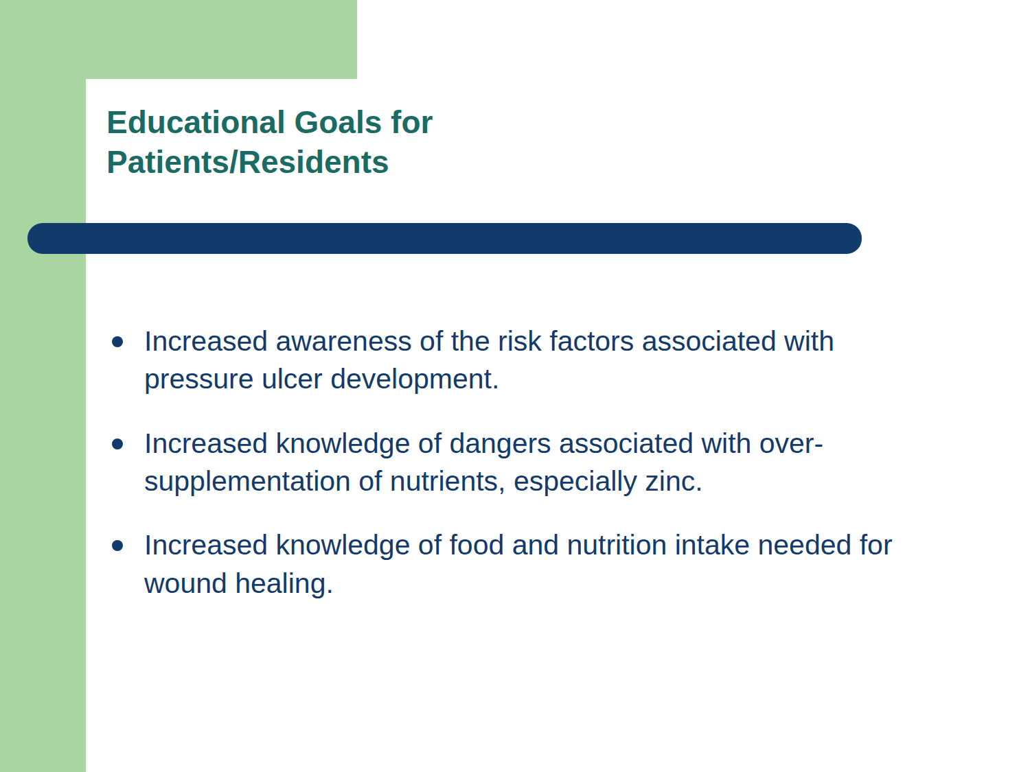Educational Goals for
Patients/Residents
Increased awareness of the risk factors associated with pressure ulcer development.
Increased knowledge of dangers associated with over-supplementation of nutrients, especially zinc.
Increased knowledge of food and nutrition intake needed for wound healing.